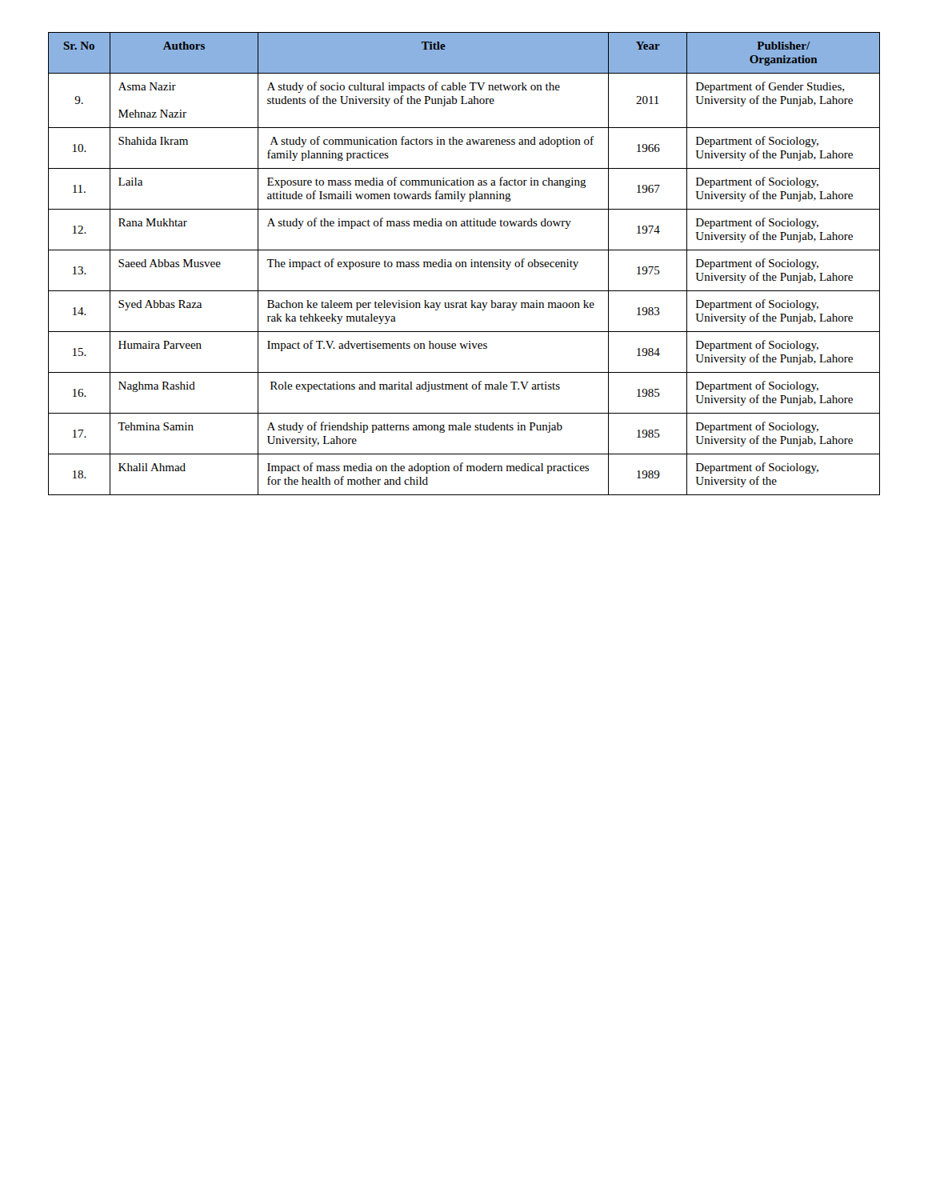| Sr. No | Authors | Title | Year | Publisher/ Organization |
| --- | --- | --- | --- | --- |
| 9. | Asma Nazir Mehnaz Nazir | A study of socio cultural impacts of cable TV network on the students of the University of the Punjab Lahore | 2011 | Department of Gender Studies, University of the Punjab, Lahore |
| 10. | Shahida Ikram | A study of communication factors in the awareness and adoption of family planning practices | 1966 | Department of Sociology, University of the Punjab, Lahore |
| 11. | Laila | Exposure to mass media of communication as a factor in changing attitude of Ismaili women towards family planning | 1967 | Department of Sociology, University of the Punjab, Lahore |
| 12. | Rana Mukhtar | A study of the impact of mass media on attitude towards dowry | 1974 | Department of Sociology, University of the Punjab, Lahore |
| 13. | Saeed Abbas Musvee | The impact of exposure to mass media on intensity of obsecenity | 1975 | Department of Sociology, University of the Punjab, Lahore |
| 14. | Syed Abbas Raza | Bachon ke taleem per television kay usrat kay baray main maoon ke rak ka tehkeeky mutaleyya | 1983 | Department of Sociology, University of the Punjab, Lahore |
| 15. | Humaira Parveen | Impact of T.V. advertisements on house wives | 1984 | Department of Sociology, University of the Punjab, Lahore |
| 16. | Naghma Rashid | Role expectations and marital adjustment of male T.V artists | 1985 | Department of Sociology, University of the Punjab, Lahore |
| 17. | Tehmina Samin | A study of friendship patterns among male students in Punjab University, Lahore | 1985 | Department of Sociology, University of the Punjab, Lahore |
| 18. | Khalil Ahmad | Impact of mass media on the adoption of modern medical practices for the health of mother and child | 1989 | Department of Sociology, University of the |